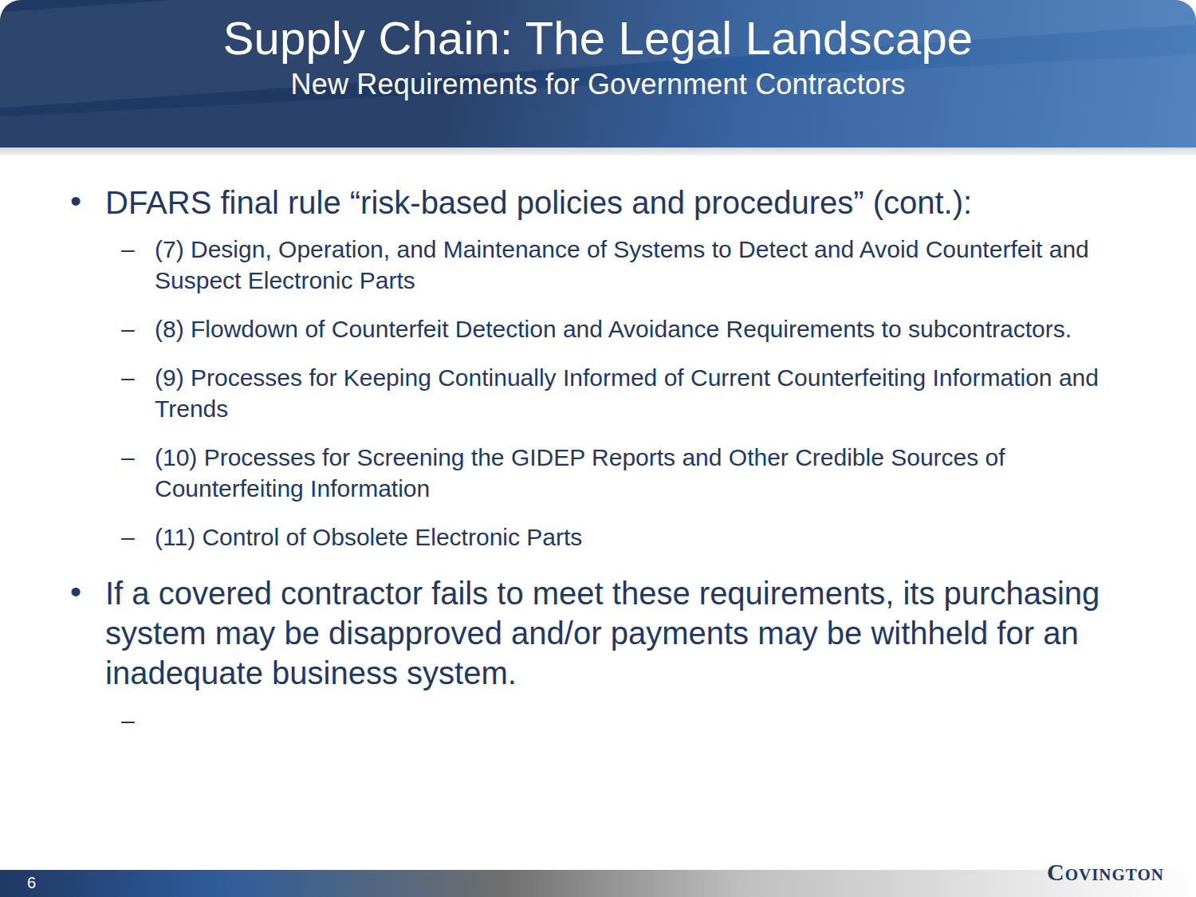Supply Chain: The Legal Landscape
New Requirements for Government Contractors
DFARS final rule “risk-based policies and procedures” (cont.):
(7) Design, Operation, and Maintenance of Systems to Detect and Avoid Counterfeit and Suspect Electronic Parts
(8) Flowdown of Counterfeit Detection and Avoidance Requirements to subcontractors.
(9) Processes for Keeping Continually Informed of Current Counterfeiting Information and Trends
(10) Processes for Screening the GIDEP Reports and Other Credible Sources of Counterfeiting Information
(11) Control of Obsolete Electronic Parts
If a covered contractor fails to meet these requirements, its purchasing system may be disapproved and/or payments may be withheld for an inadequate business system.
6
Covington